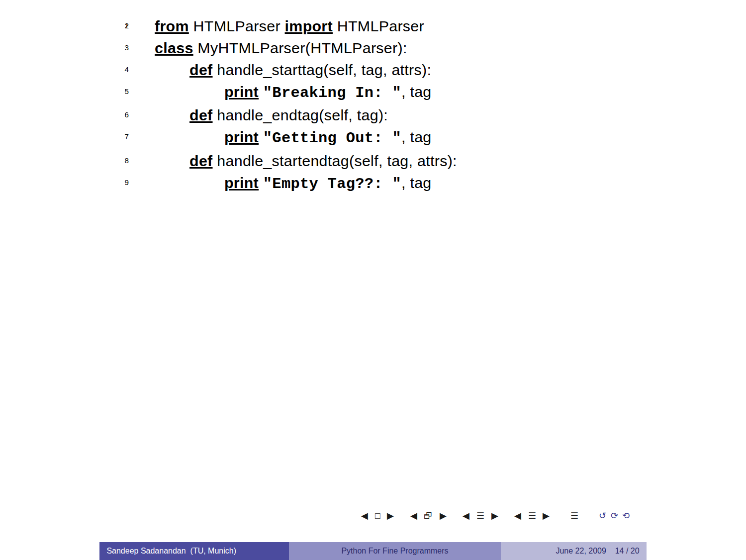from HTMLParser import HTMLParser
class MyHTMLParser(HTMLParser):
def handle_starttag(self, tag, attrs):
print "Breaking In: ", tag
def handle_endtag(self, tag):
print "Getting Out: ", tag
def handle_startendtag(self, tag, attrs):
print "Empty Tag??: ", tag
◀ □ ▶ ◀ 🗗 ▶ ◀ ☰ ▶ ◀ ☰ ▶ ☰ ↺ ⟳ ⟲
Sandeep Sadanandan (TU, Munich)
Python For Fine Programmers
June 22, 2009 14 / 20